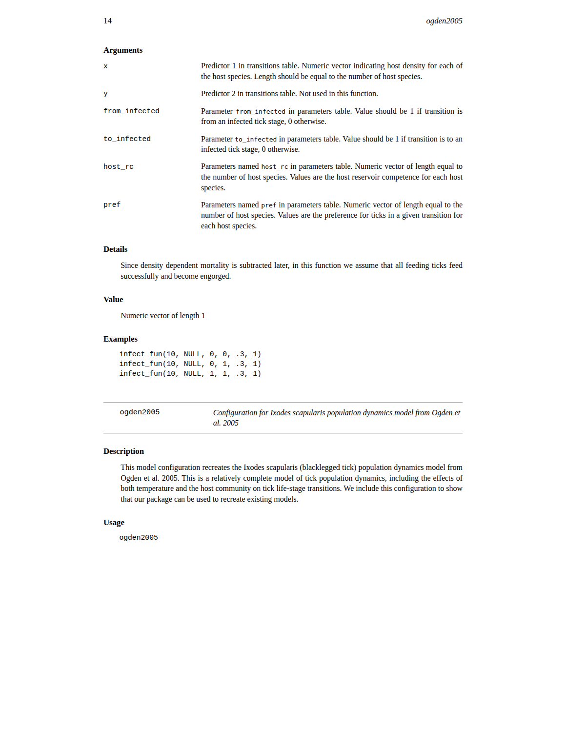14 ogden2005
Arguments
x
Predictor 1 in transitions table. Numeric vector indicating host density for each of the host species. Length should be equal to the number of host species.
y
Predictor 2 in transitions table. Not used in this function.
from_infected
Parameter from_infected in parameters table. Value should be 1 if transition is from an infected tick stage, 0 otherwise.
to_infected
Parameter to_infected in parameters table. Value should be 1 if transition is to an infected tick stage, 0 otherwise.
host_rc
Parameters named host_rc in parameters table. Numeric vector of length equal to the number of host species. Values are the host reservoir competence for each host species.
pref
Parameters named pref in parameters table. Numeric vector of length equal to the number of host species. Values are the preference for ticks in a given transition for each host species.
Details
Since density dependent mortality is subtracted later, in this function we assume that all feeding ticks feed successfully and become engorged.
Value
Numeric vector of length 1
Examples
infect_fun(10, NULL, 0, 0, .3, 1)
infect_fun(10, NULL, 0, 1, .3, 1)
infect_fun(10, NULL, 1, 1, .3, 1)
ogden2005
Configuration for Ixodes scapularis population dynamics model from Ogden et al. 2005
Description
This model configuration recreates the Ixodes scapularis (blacklegged tick) population dynamics model from Ogden et al. 2005. This is a relatively complete model of tick population dynamics, including the effects of both temperature and the host community on tick life-stage transitions. We include this configuration to show that our package can be used to recreate existing models.
Usage
ogden2005